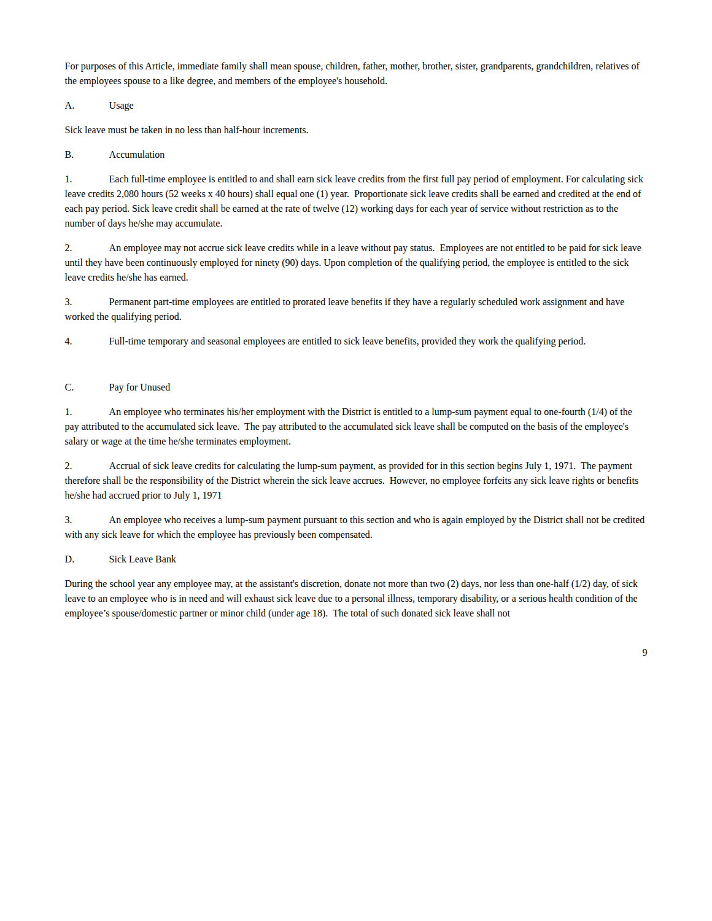For purposes of this Article, immediate family shall mean spouse, children, father, mother, brother, sister, grandparents, grandchildren, relatives of the employees spouse to a like degree, and members of the employee's household.
A. Usage
Sick leave must be taken in no less than half-hour increments.
B. Accumulation
1. Each full-time employee is entitled to and shall earn sick leave credits from the first full pay period of employment. For calculating sick leave credits 2,080 hours (52 weeks x 40 hours) shall equal one (1) year. Proportionate sick leave credits shall be earned and credited at the end of each pay period. Sick leave credit shall be earned at the rate of twelve (12) working days for each year of service without restriction as to the number of days he/she may accumulate.
2. An employee may not accrue sick leave credits while in a leave without pay status. Employees are not entitled to be paid for sick leave until they have been continuously employed for ninety (90) days. Upon completion of the qualifying period, the employee is entitled to the sick leave credits he/she has earned.
3. Permanent part-time employees are entitled to prorated leave benefits if they have a regularly scheduled work assignment and have worked the qualifying period.
4. Full-time temporary and seasonal employees are entitled to sick leave benefits, provided they work the qualifying period.
C. Pay for Unused
1. An employee who terminates his/her employment with the District is entitled to a lump-sum payment equal to one-fourth (1/4) of the pay attributed to the accumulated sick leave. The pay attributed to the accumulated sick leave shall be computed on the basis of the employee's salary or wage at the time he/she terminates employment.
2. Accrual of sick leave credits for calculating the lump-sum payment, as provided for in this section begins July 1, 1971. The payment therefore shall be the responsibility of the District wherein the sick leave accrues. However, no employee forfeits any sick leave rights or benefits he/she had accrued prior to July 1, 1971
3. An employee who receives a lump-sum payment pursuant to this section and who is again employed by the District shall not be credited with any sick leave for which the employee has previously been compensated.
D. Sick Leave Bank
During the school year any employee may, at the assistant's discretion, donate not more than two (2) days, nor less than one-half (1/2) day, of sick leave to an employee who is in need and will exhaust sick leave due to a personal illness, temporary disability, or a serious health condition of the employee’s spouse/domestic partner or minor child (under age 18). The total of such donated sick leave shall not
9